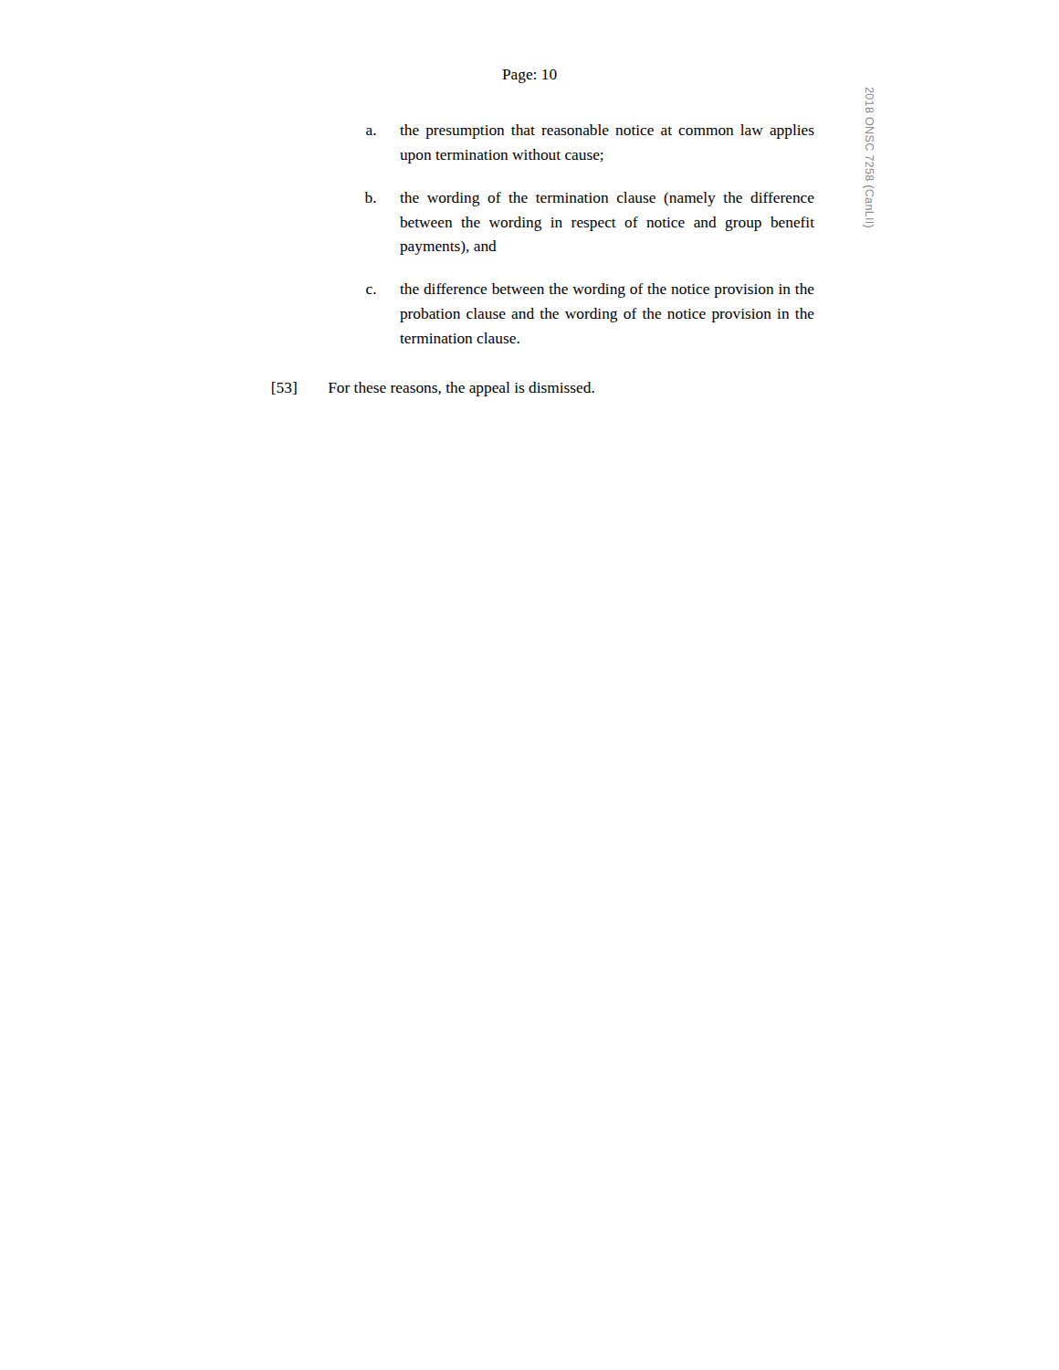Page: 10
2018 ONSC 7258 (CanLII)
the presumption that reasonable notice at common law applies upon termination without cause;
the wording of the termination clause (namely the difference between the wording in respect of notice and group benefit payments), and
the difference between the wording of the notice provision in the probation clause and the wording of the notice provision in the termination clause.
[53] For these reasons, the appeal is dismissed.